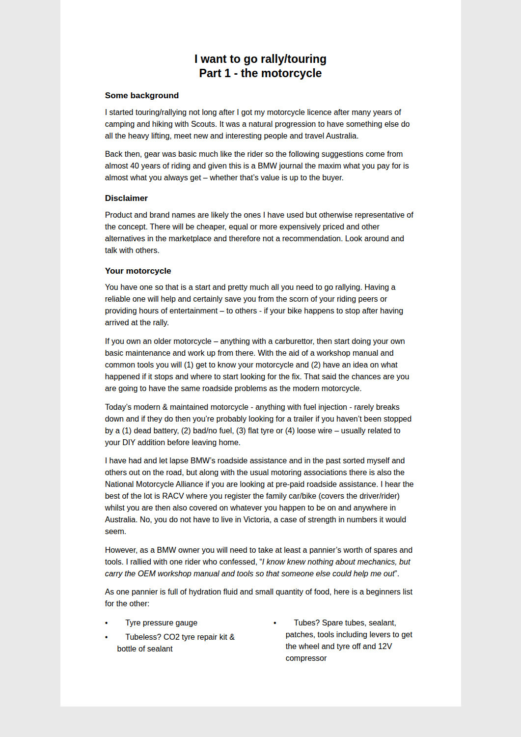I want to go rally/touring
Part 1 - the motorcycle
Some background
I started touring/rallying not long after I got my motorcycle licence after many years of camping and hiking with Scouts. It was a natural progression to have something else do all the heavy lifting, meet new and interesting people and travel Australia.
Back then, gear was basic much like the rider so the following suggestions come from almost 40 years of riding and given this is a BMW journal the maxim what you pay for is almost what you always get – whether that’s value is up to the buyer.
Disclaimer
Product and brand names are likely the ones I have used but otherwise representative of the concept. There will be cheaper, equal or more expensively priced and other alternatives in the marketplace and therefore not a recommendation. Look around and talk with others.
Your motorcycle
You have one so that is a start and pretty much all you need to go rallying. Having a reliable one will help and certainly save you from the scorn of your riding peers or providing hours of entertainment – to others - if your bike happens to stop after having arrived at the rally.
If you own an older motorcycle – anything with a carburettor, then start doing your own basic maintenance and work up from there. With the aid of a workshop manual and common tools you will (1) get to know your motorcycle and (2) have an idea on what happened if it stops and where to start looking for the fix. That said the chances are you are going to have the same roadside problems as the modern motorcycle.
Today’s modern & maintained motorcycle - anything with fuel injection - rarely breaks down and if they do then you’re probably looking for a trailer if you haven’t been stopped by a (1) dead battery, (2) bad/no fuel, (3) flat tyre or (4) loose wire – usually related to your DIY addition before leaving home.
I have had and let lapse BMW’s roadside assistance and in the past sorted myself and others out on the road, but along with the usual motoring associations there is also the National Motorcycle Alliance if you are looking at pre-paid roadside assistance. I hear the best of the lot is RACV where you register the family car/bike (covers the driver/rider) whilst you are then also covered on whatever you happen to be on and anywhere in Australia. No, you do not have to live in Victoria, a case of strength in numbers it would seem.
However, as a BMW owner you will need to take at least a pannier’s worth of spares and tools. I rallied with one rider who confessed, “I know knew nothing about mechanics, but carry the OEM workshop manual and tools so that someone else could help me out”.
As one pannier is full of hydration fluid and small quantity of food, here is a beginners list for the other:
Tyre pressure gauge
Tubeless? CO2 tyre repair kit & bottle of sealant
Tubes? Spare tubes, sealant, patches, tools including levers to get the wheel and tyre off and 12V compressor